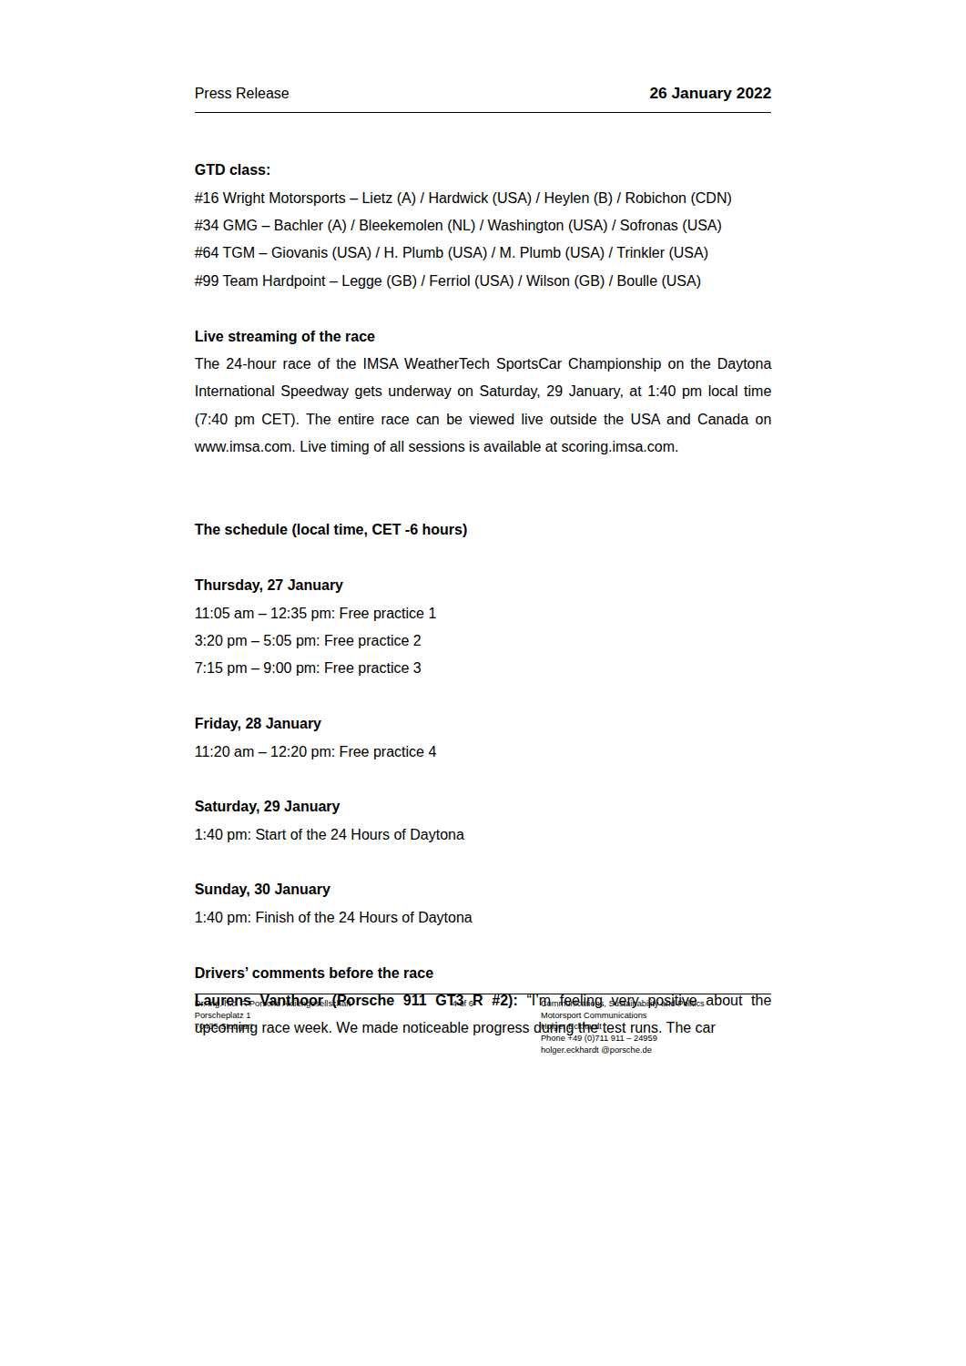Press Release
26 January 2022
GTD class:
#16 Wright Motorsports – Lietz (A) / Hardwick (USA) / Heylen (B) / Robichon (CDN)
#34 GMG – Bachler (A) / Bleekemolen (NL) / Washington (USA) / Sofronas (USA)
#64 TGM – Giovanis (USA) / H. Plumb (USA) / M. Plumb (USA) / Trinkler (USA)
#99 Team Hardpoint – Legge (GB) / Ferriol (USA) / Wilson (GB) / Boulle (USA)
Live streaming of the race
The 24-hour race of the IMSA WeatherTech SportsCar Championship on the Daytona International Speedway gets underway on Saturday, 29 January, at 1:40 pm local time (7:40 pm CET). The entire race can be viewed live outside the USA and Canada on www.imsa.com. Live timing of all sessions is available at scoring.imsa.com.
The schedule (local time, CET -6 hours)
Thursday, 27 January
11:05 am – 12:35 pm: Free practice 1
3:20 pm – 5:05 pm: Free practice 2
7:15 pm – 9:00 pm: Free practice 3
Friday, 28 January
11:20 am – 12:20 pm: Free practice 4
Saturday, 29 January
1:40 pm: Start of the 24 Hours of Daytona
Sunday, 30 January
1:40 pm: Finish of the 24 Hours of Daytona
Drivers’ comments before the race
Laurens Vanthoor (Porsche 911 GT3 R #2): “I’m feeling very positive about the upcoming race week. We made noticeable progress during the test runs. The car
Dr. Ing. h.c. F. Porsche Aktiengesellschaft
Porscheplatz 1
70435 Stuttgart
4 of 6
Communications, Sustainability and Politics
Motorsport Communications
Holger Eckhardt
Phone +49 (0)711 911 – 24959
holger.eckhardt @porsche.de